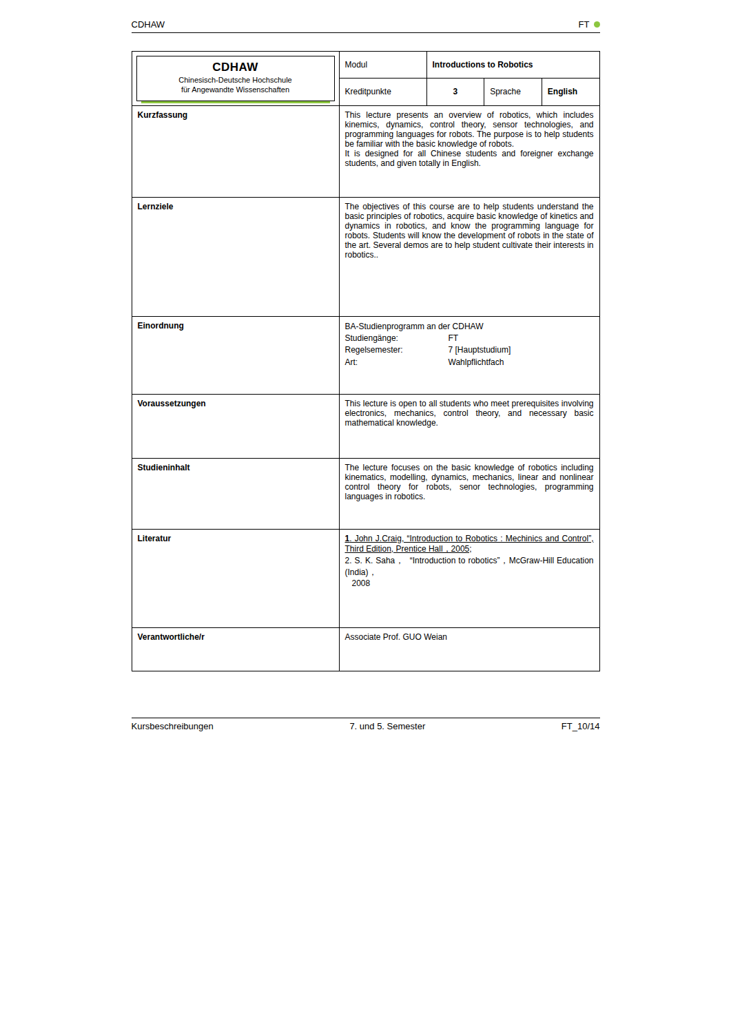CDHAW
FT
| CDHAW Chinesisch-Deutsche Hochschule für Angewandte Wissenschaften | Modul | Introductions to Robotics |
| Kreditpunkte | 3 | Sprache | English |
| Kurzfassung | This lecture presents an overview of robotics, which includes kinemics, dynamics, control theory, sensor technologies, and programming languages for robots. The purpose is to help students be familiar with the basic knowledge of robots. It is designed for all Chinese students and foreigner exchange students, and given totally in English. |
| Lernziele | The objectives of this course are to help students understand the basic principles of robotics, acquire basic knowledge of kinetics and dynamics in robotics, and know the programming language for robots. Students will know the development of robots in the state of the art. Several demos are to help student cultivate their interests in robotics.. |
| Einordnung | BA-Studienprogramm an der CDHAW Studiengänge: FT Regelsemester: 7 [Hauptstudium] Art: Wahlpflichtfach |
| Voraussetzungen | This lecture is open to all students who meet prerequisites involving electronics, mechanics, control theory, and necessary basic mathematical knowledge. |
| Studieninhalt | The lecture focuses on the basic knowledge of robotics including kinematics, modelling, dynamics, mechanics, linear and nonlinear control theory for robots, senor technologies, programming languages in robotics. |
| Literatur | 1 . John J.Craig, “Introduction to Robotics : Mechinics and Control”, Third Edition, Prentice Hall，2005; 2. S. K. Saha， “Introduction to robotics”，McGraw-Hill Education (India)， 2008 |
| Verantwortliche/r | Associate Prof. GUO Weian |
Kursbeschreibungen
7. und 5. Semester
FT_10/14